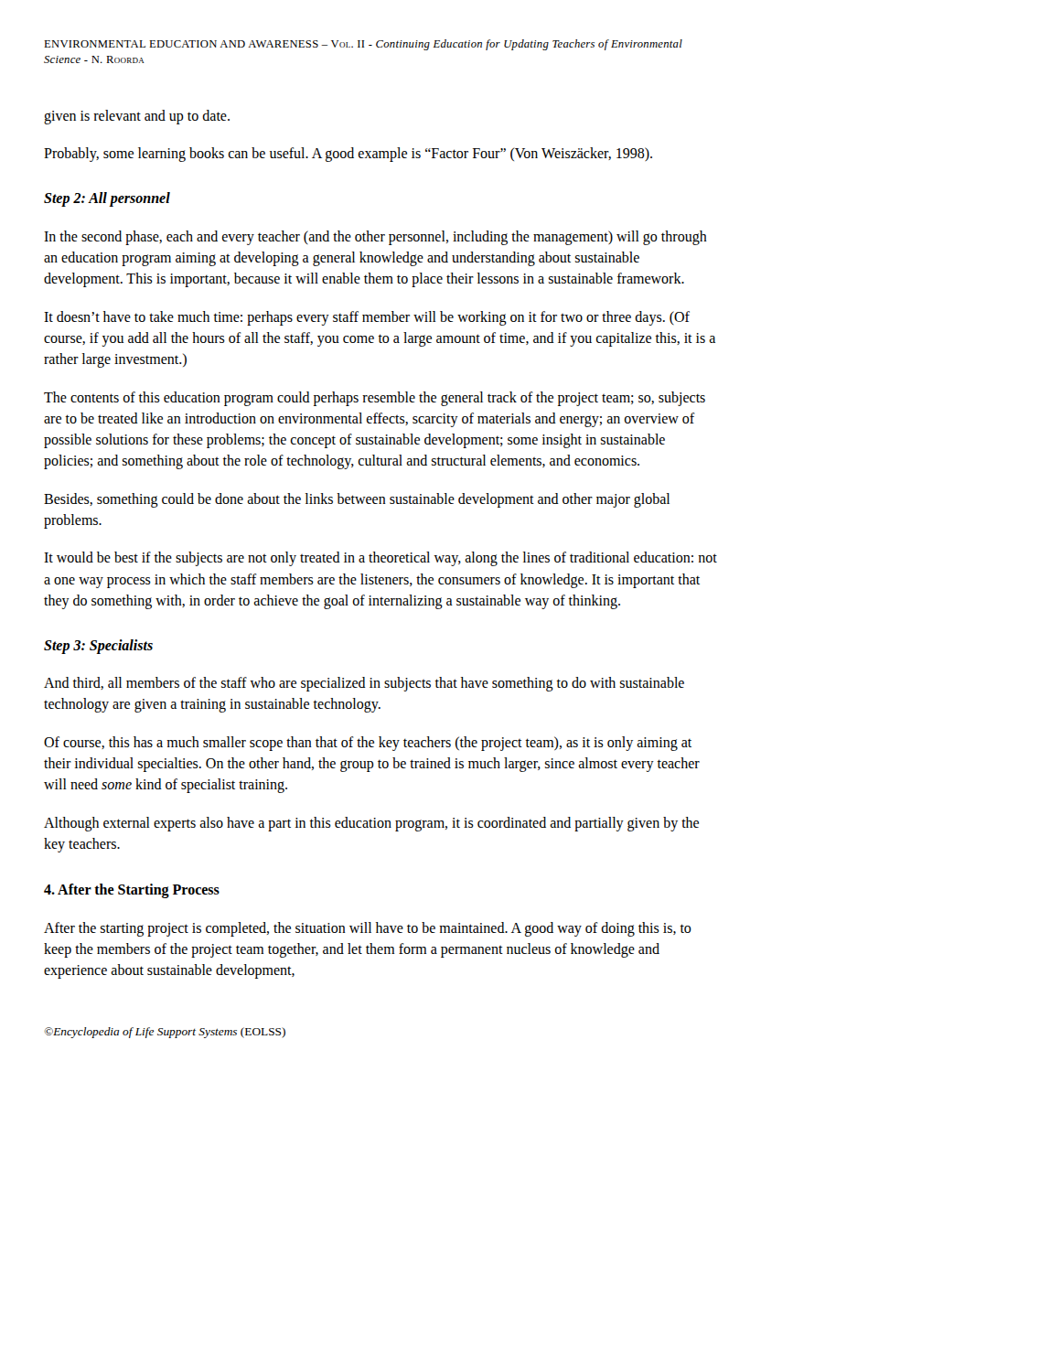ENVIRONMENTAL EDUCATION AND AWARENESS – Vol. II - Continuing Education for Updating Teachers of Environmental Science - N. Roorda
given is relevant and up to date.
Probably, some learning books can be useful. A good example is “Factor Four” (Von Weiszäcker, 1998).
Step 2: All personnel
In the second phase, each and every teacher (and the other personnel, including the management) will go through an education program aiming at developing a general knowledge and understanding about sustainable development. This is important, because it will enable them to place their lessons in a sustainable framework.
It doesn’t have to take much time: perhaps every staff member will be working on it for two or three days. (Of course, if you add all the hours of all the staff, you come to a large amount of time, and if you capitalize this, it is a rather large investment.)
The contents of this education program could perhaps resemble the general track of the project team; so, subjects are to be treated like an introduction on environmental effects, scarcity of materials and energy; an overview of possible solutions for these problems; the concept of sustainable development; some insight in sustainable policies; and something about the role of technology, cultural and structural elements, and economics.
Besides, something could be done about the links between sustainable development and other major global problems.
It would be best if the subjects are not only treated in a theoretical way, along the lines of traditional education: not a one way process in which the staff members are the listeners, the consumers of knowledge. It is important that they do something with, in order to achieve the goal of internalizing a sustainable way of thinking.
Step 3: Specialists
And third, all members of the staff who are specialized in subjects that have something to do with sustainable technology are given a training in sustainable technology.
Of course, this has a much smaller scope than that of the key teachers (the project team), as it is only aiming at their individual specialties. On the other hand, the group to be trained is much larger, since almost every teacher will need some kind of specialist training.
Although external experts also have a part in this education program, it is coordinated and partially given by the key teachers.
4. After the Starting Process
After the starting project is completed, the situation will have to be maintained. A good way of doing this is, to keep the members of the project team together, and let them form a permanent nucleus of knowledge and experience about sustainable development,
©Encyclopedia of Life Support Systems (EOLSS)